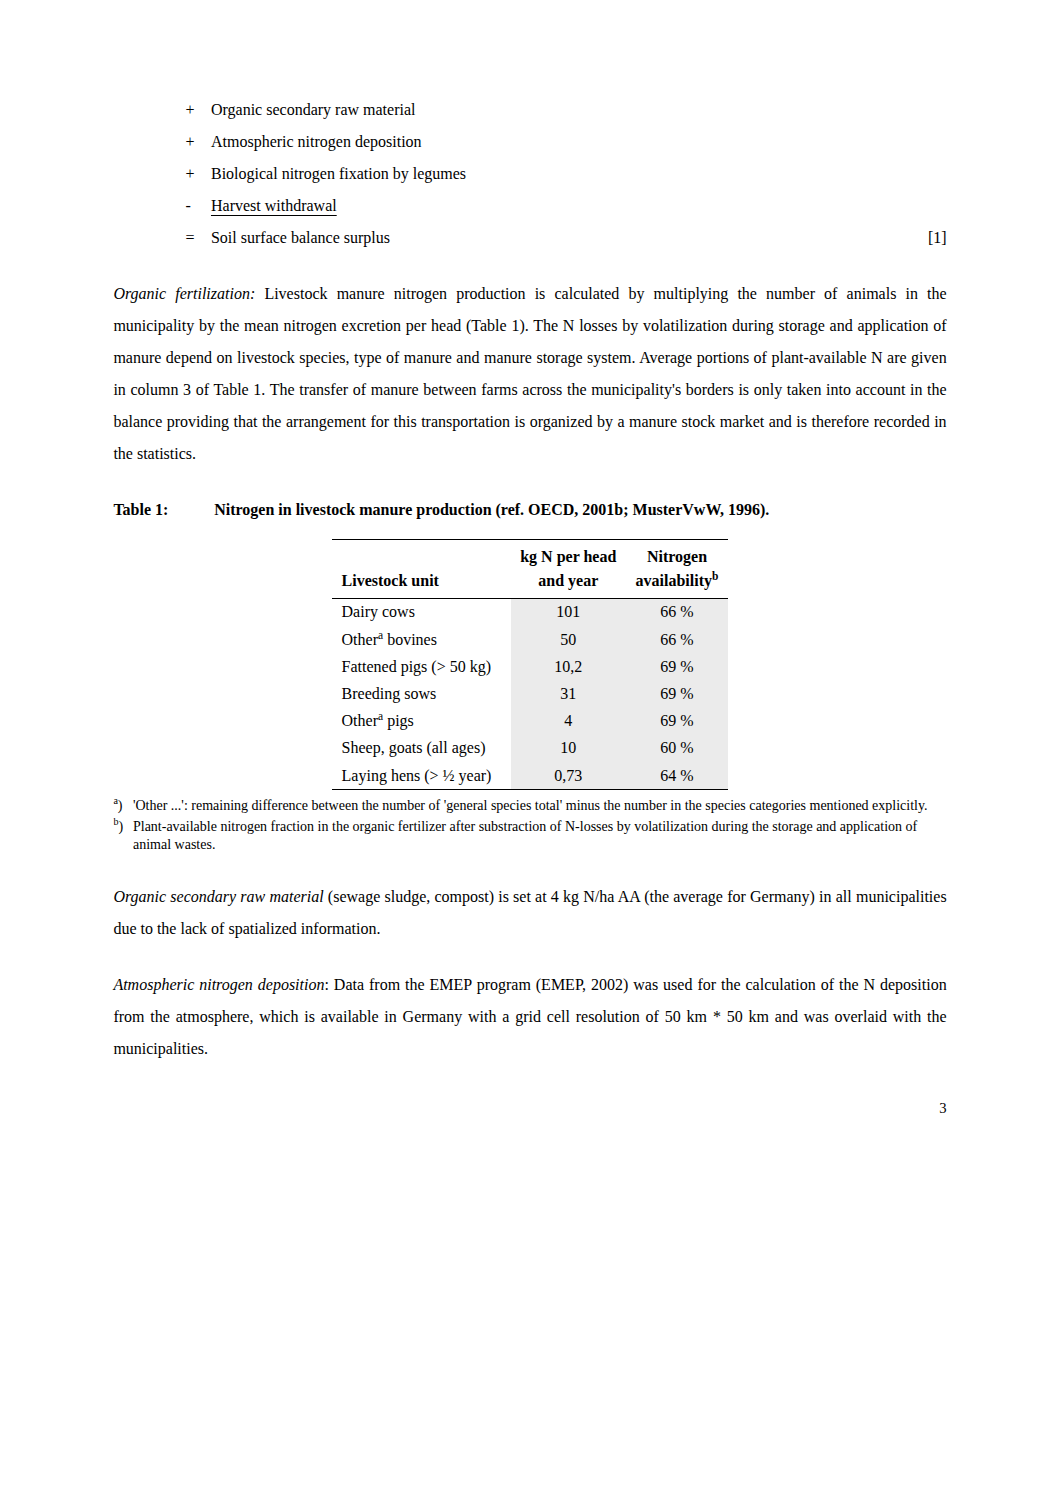+ Organic secondary raw material
+ Atmospheric nitrogen deposition
+ Biological nitrogen fixation by legumes
- Harvest withdrawal
= Soil surface balance surplus [1]
Organic fertilization: Livestock manure nitrogen production is calculated by multiplying the number of animals in the municipality by the mean nitrogen excretion per head (Table 1). The N losses by volatilization during storage and application of manure depend on livestock species, type of manure and manure storage system. Average portions of plant-available N are given in column 3 of Table 1. The transfer of manure between farms across the municipality's borders is only taken into account in the balance providing that the arrangement for this transportation is organized by a manure stock market and is therefore recorded in the statistics.
Table 1: Nitrogen in livestock manure production (ref. OECD, 2001b; MusterVwW, 1996).
| Livestock unit | kg N per head and year | Nitrogen availability b |
| --- | --- | --- |
| Dairy cows | 101 | 66 % |
| Other a bovines | 50 | 66 % |
| Fattened pigs (> 50 kg) | 10,2 | 69 % |
| Breeding sows | 31 | 69 % |
| Other a pigs | 4 | 69 % |
| Sheep, goats (all ages) | 10 | 60 % |
| Laying hens (> ½ year) | 0,73 | 64 % |
a) 'Other ...': remaining difference between the number of 'general species total' minus the number in the species categories mentioned explicitly.
b) Plant-available nitrogen fraction in the organic fertilizer after substraction of N-losses by volatilization during the storage and application of animal wastes.
Organic secondary raw material (sewage sludge, compost) is set at 4 kg N/ha AA (the average for Germany) in all municipalities due to the lack of spatialized information.
Atmospheric nitrogen deposition: Data from the EMEP program (EMEP, 2002) was used for the calculation of the N deposition from the atmosphere, which is available in Germany with a grid cell resolution of 50 km * 50 km and was overlaid with the municipalities.
3